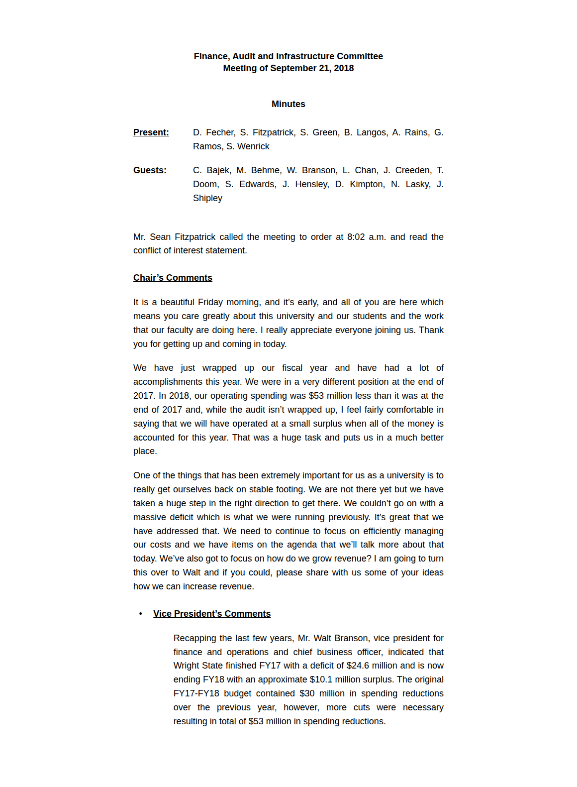Finance, Audit and Infrastructure Committee
Meeting of September 21, 2018
Minutes
| Present: | D. Fecher, S. Fitzpatrick, S. Green, B. Langos, A. Rains, G. Ramos, S. Wenrick |
| Guests: | C. Bajek, M. Behme, W. Branson, L. Chan, J. Creeden, T. Doom, S. Edwards, J. Hensley, D. Kimpton, N. Lasky, J. Shipley |
Mr. Sean Fitzpatrick called the meeting to order at 8:02 a.m. and read the conflict of interest statement.
Chair’s Comments
It is a beautiful Friday morning, and it’s early, and all of you are here which means you care greatly about this university and our students and the work that our faculty are doing here. I really appreciate everyone joining us. Thank you for getting up and coming in today.
We have just wrapped up our fiscal year and have had a lot of accomplishments this year. We were in a very different position at the end of 2017. In 2018, our operating spending was $53 million less than it was at the end of 2017 and, while the audit isn’t wrapped up, I feel fairly comfortable in saying that we will have operated at a small surplus when all of the money is accounted for this year. That was a huge task and puts us in a much better place.
One of the things that has been extremely important for us as a university is to really get ourselves back on stable footing. We are not there yet but we have taken a huge step in the right direction to get there. We couldn’t go on with a massive deficit which is what we were running previously. It’s great that we have addressed that. We need to continue to focus on efficiently managing our costs and we have items on the agenda that we’ll talk more about that today. We’ve also got to focus on how do we grow revenue? I am going to turn this over to Walt and if you could, please share with us some of your ideas how we can increase revenue.
Vice President’s Comments
Recapping the last few years, Mr. Walt Branson, vice president for finance and operations and chief business officer, indicated that Wright State finished FY17 with a deficit of $24.6 million and is now ending FY18 with an approximate $10.1 million surplus. The original FY17-FY18 budget contained $30 million in spending reductions over the previous year, however, more cuts were necessary resulting in total of $53 million in spending reductions.